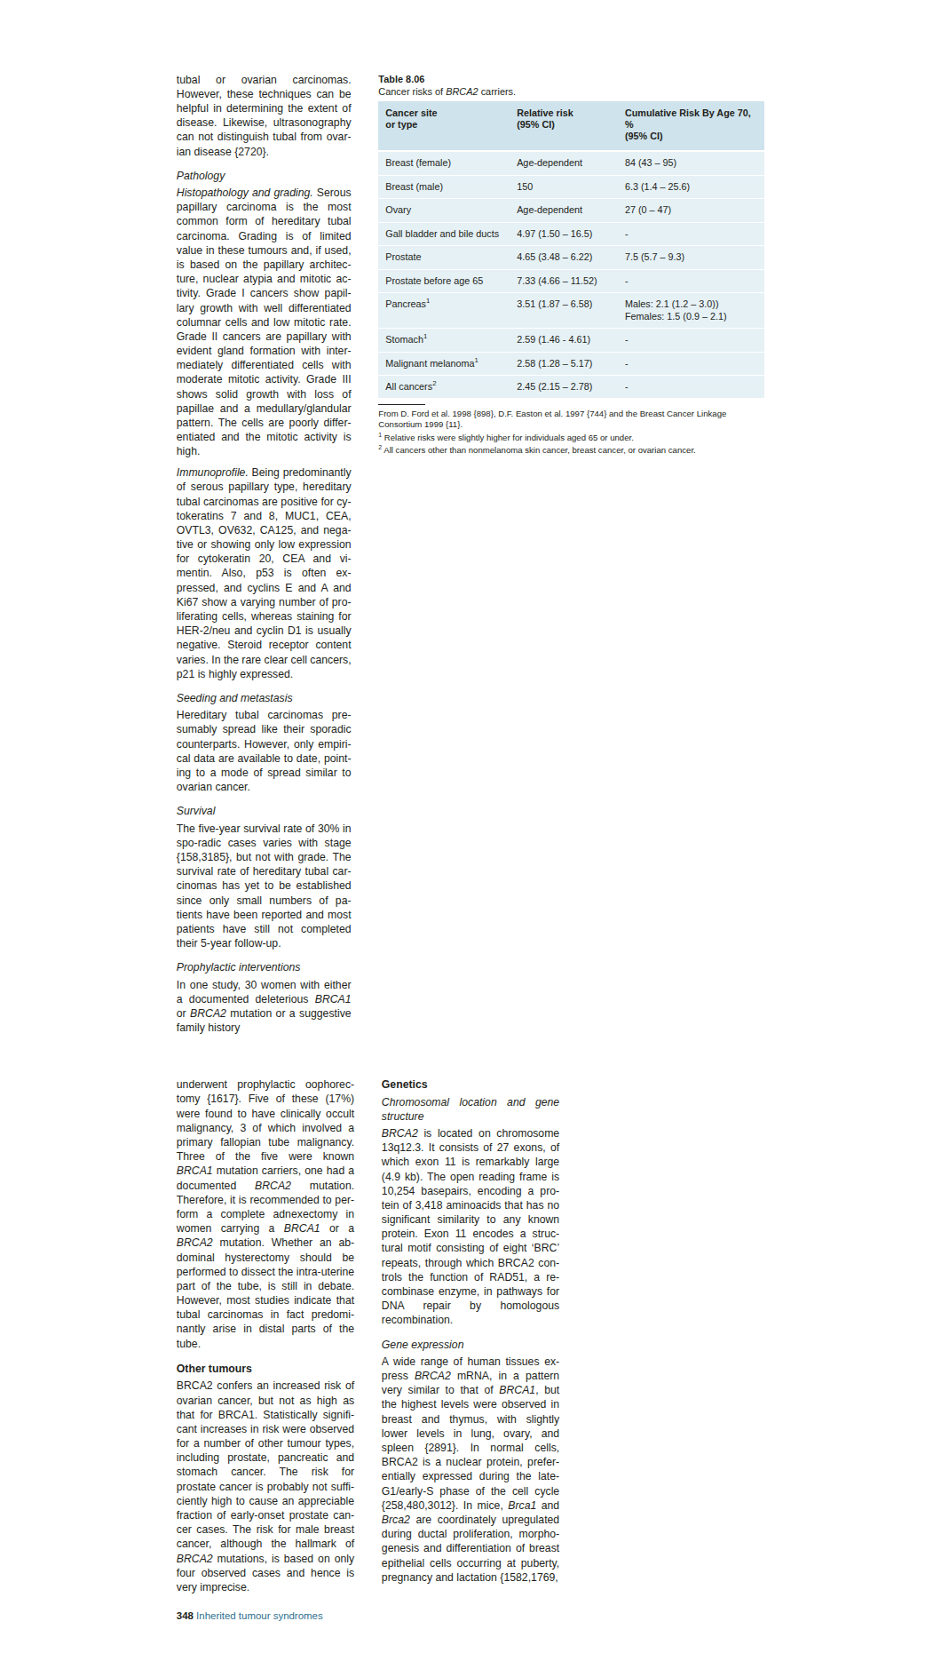tubal or ovarian carcinomas. However, these techniques can be helpful in determining the extent of disease. Likewise, ultrasonography can not distinguish tubal from ovarian disease {2720}.
Pathology
Histopathology and grading. Serous papillary carcinoma is the most common form of hereditary tubal carcinoma. Grading is of limited value in these tumours and, if used, is based on the papillary architecture, nuclear atypia and mitotic activity. Grade I cancers show papillary growth with well differentiated columnar cells and low mitotic rate. Grade II cancers are papillary with evident gland formation with intermediately differentiated cells with moderate mitotic activity. Grade III shows solid growth with loss of papillae and a medullary/glandular pattern. The cells are poorly differentiated and the mitotic activity is high.
Immunoprofile. Being predominantly of serous papillary type, hereditary tubal carcinomas are positive for cytokeratins 7 and 8, MUC1, CEA, OVTL3, OV632, CA125, and negative or showing only low expression for cytokeratin 20, CEA and vimentin. Also, p53 is often expressed, and cyclins E and A and Ki67 show a varying number of proliferating cells, whereas staining for HER-2/neu and cyclin D1 is usually negative. Steroid receptor content varies. In the rare clear cell cancers, p21 is highly expressed.
Seeding and metastasis
Hereditary tubal carcinomas presumably spread like their sporadic counterparts. However, only empirical data are available to date, pointing to a mode of spread similar to ovarian cancer.
Survival
The five-year survival rate of 30% in spo‑radic cases varies with stage {158,3185}, but not with grade. The survival rate of hereditary tubal carcinomas has yet to be established since only small numbers of patients have been reported and most patients have still not completed their 5-year follow-up.
Prophylactic interventions
In one study, 30 women with either a documented deleterious BRCA1 or BRCA2 mutation or a suggestive family history
Table 8.06
Cancer risks of BRCA2 carriers.
| Cancer site or type | Relative risk (95% CI) | Cumulative Risk By Age 70, % (95% CI) |
| --- | --- | --- |
| Breast (female) | Age-dependent | 84 (43 – 95) |
| Breast (male) | 150 | 6.3 (1.4 – 25.6) |
| Ovary | Age-dependent | 27 (0 – 47) |
| Gall bladder and bile ducts | 4.97 (1.50 – 16.5) | - |
| Prostate | 4.65 (3.48 – 6.22) | 7.5 (5.7 – 9.3) |
| Prostate before age 65 | 7.33 (4.66 – 11.52) | - |
| Pancreas 1 | 3.51 (1.87 – 6.58) | Males: 2.1 (1.2 – 3.0)) Females: 1.5 (0.9 – 2.1) |
| Stomach 1 | 2.59 (1.46 - 4.61) | - |
| Malignant melanoma 1 | 2.58 (1.28 – 5.17) | - |
| All cancers 2 | 2.45 (2.15 – 2.78) | - |
From D. Ford et al. 1998 {898}, D.F. Easton et al. 1997 {744} and the Breast Cancer Linkage Consortium 1999 {11}.
1 Relative risks were slightly higher for individuals aged 65 or under.
2 All cancers other than nonmelanoma skin cancer, breast cancer, or ovarian cancer.
underwent prophylactic oophorectomy {1617}. Five of these (17%) were found to have clinically occult malignancy, 3 of which involved a primary fallopian tube malignancy. Three of the five were known BRCA1 mutation carriers, one had a documented BRCA2 mutation. Therefore, it is recommended to perform a complete adnexectomy in women carrying a BRCA1 or a BRCA2 mutation. Whether an abdominal hysterectomy should be performed to dissect the intra-uterine part of the tube, is still in debate. However, most studies indicate that tubal carcinomas in fact predominantly arise in distal parts of the tube.
Other tumours
BRCA2 confers an increased risk of ovarian cancer, but not as high as that for BRCA1. Statistically significant increases in risk were observed for a number of other tumour types, including prostate, pancreatic and stomach cancer. The risk for prostate cancer is probably not sufficiently high to cause an appreciable fraction of early-onset prostate cancer cases. The risk for male breast cancer, although the hallmark of BRCA2 mutations, is based on only four observed cases and hence is very imprecise.
Genetics
Chromosomal location and gene structure
BRCA2 is located on chromosome 13q12.3. It consists of 27 exons, of which exon 11 is remarkably large (4.9 kb). The open reading frame is 10,254 basepairs, encoding a protein of 3,418 aminoacids that has no significant similarity to any known protein. Exon 11 encodes a structural motif consisting of eight ‘BRC’ repeats, through which BRCA2 controls the function of RAD51, a recombinase enzyme, in pathways for DNA repair by homologous recombination.
Gene expression
A wide range of human tissues express BRCA2 mRNA, in a pattern very similar to that of BRCA1, but the highest levels were observed in breast and thymus, with slightly lower levels in lung, ovary, and spleen {2891}. In normal cells, BRCA2 is a nuclear protein, preferentially expressed during the late-G1/early-S phase of the cell cycle {258,480,3012}. In mice, Brca1 and Brca2 are coordinately upregulated during ductal proliferation, morphogenesis and differentiation of breast epithelial cells occurring at puberty, pregnancy and lactation {1582,1769,
348 Inherited tumour syndromes